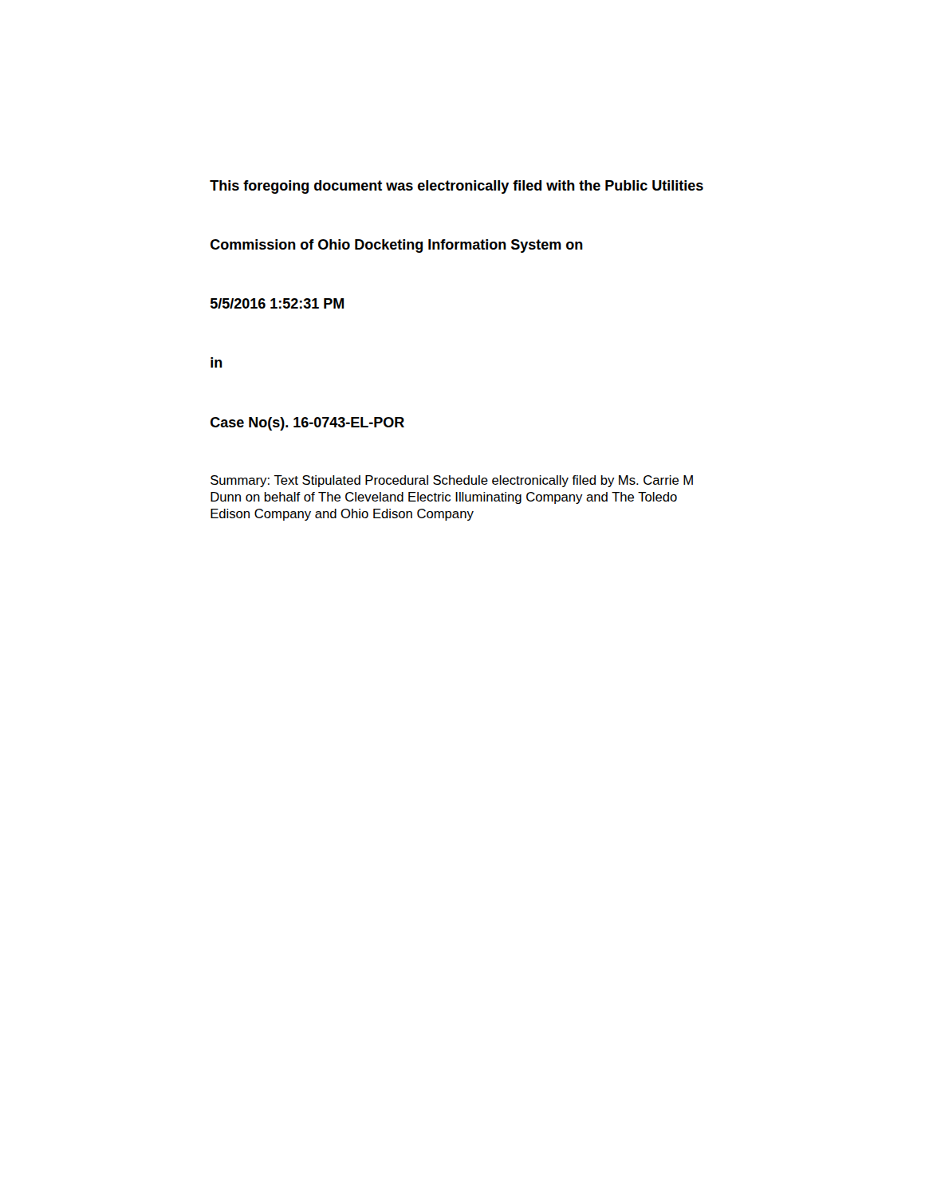This foregoing document was electronically filed with the Public Utilities
Commission of Ohio Docketing Information System on
5/5/2016 1:52:31 PM
in
Case No(s). 16-0743-EL-POR
Summary: Text Stipulated Procedural Schedule electronically filed by Ms. Carrie M Dunn on behalf of The Cleveland Electric Illuminating Company and The Toledo Edison Company and Ohio Edison Company